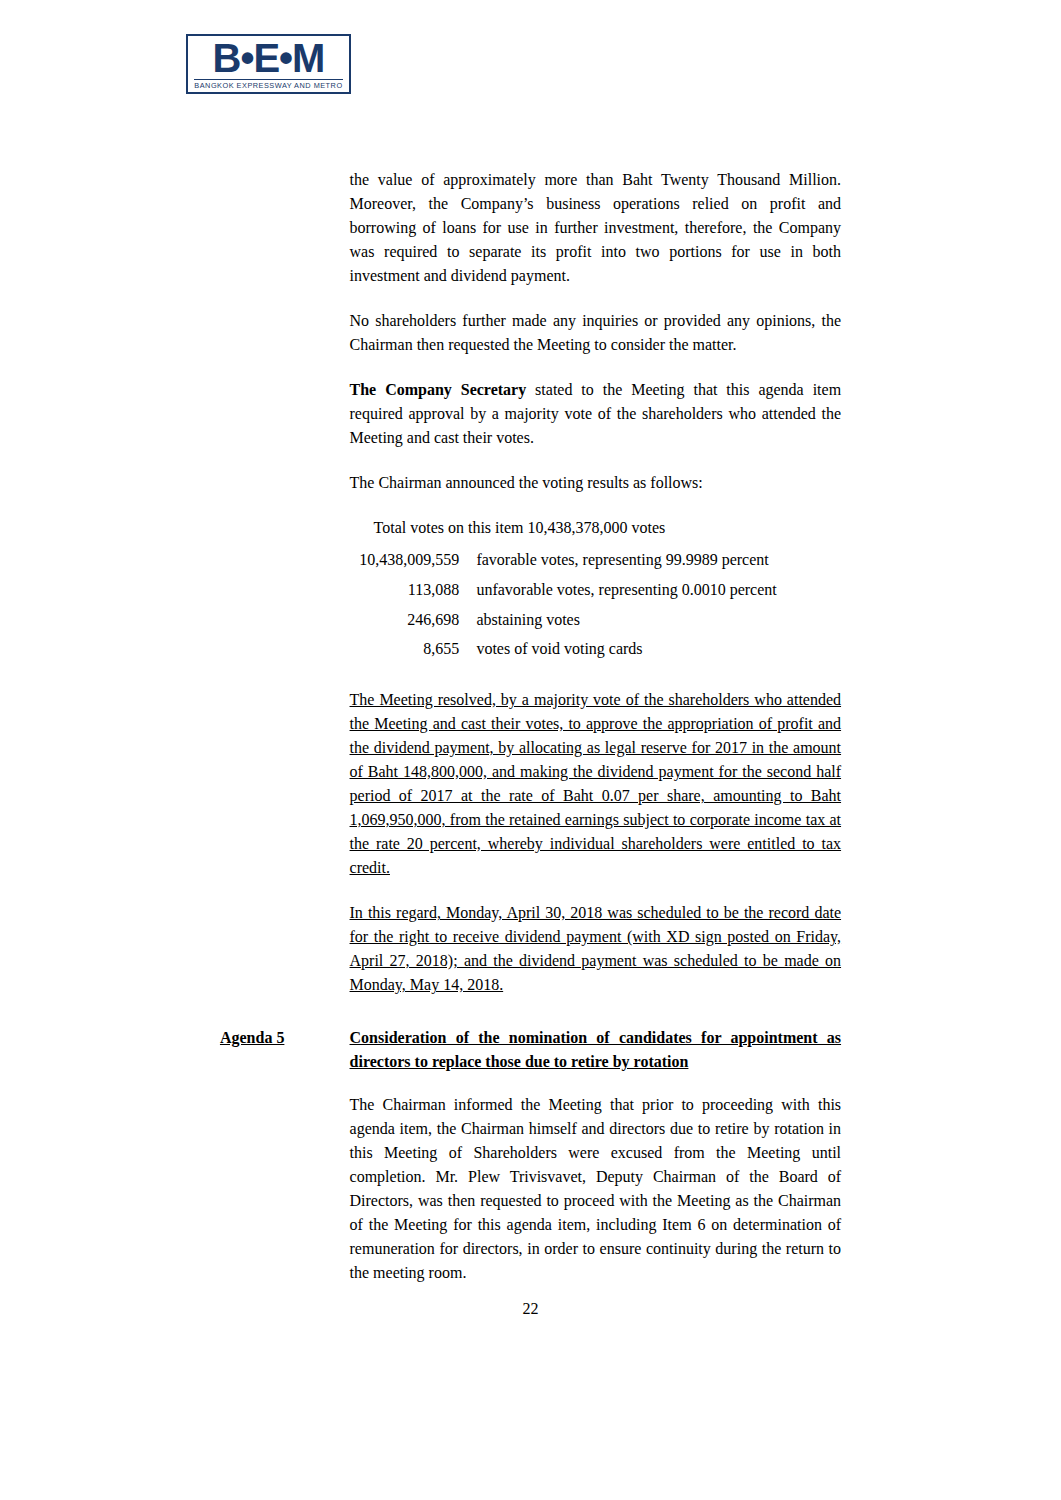B•E•M
BANGKOK EXPRESSWAY AND METRO
the value of approximately more than Baht Twenty Thousand Million. Moreover, the Company’s business operations relied on profit and borrowing of loans for use in further investment, therefore, the Company was required to separate its profit into two portions for use in both investment and dividend payment.
No shareholders further made any inquiries or provided any opinions, the Chairman then requested the Meeting to consider the matter.
The Company Secretary stated to the Meeting that this agenda item required approval by a majority vote of the shareholders who attended the Meeting and cast their votes.
The Chairman announced the voting results as follows:
Total votes on this item 10,438,378,000 votes
| 10,438,009,559 | favorable votes, representing 99.9989 percent |
| 113,088 | unfavorable votes, representing 0.0010 percent |
| 246,698 | abstaining votes |
| 8,655 | votes of void voting cards |
The Meeting resolved, by a majority vote of the shareholders who attended the Meeting and cast their votes, to approve the appropriation of profit and the dividend payment, by allocating as legal reserve for 2017 in the amount of Baht 148,800,000, and making the dividend payment for the second half period of 2017 at the rate of Baht 0.07 per share, amounting to Baht 1,069,950,000, from the retained earnings subject to corporate income tax at the rate 20 percent, whereby individual shareholders were entitled to tax credit.
In this regard, Monday, April 30, 2018 was scheduled to be the record date for the right to receive dividend payment (with XD sign posted on Friday, April 27, 2018); and the dividend payment was scheduled to be made on Monday, May 14, 2018.
Agenda 5
Consideration of the nomination of candidates for appointment as directors to replace those due to retire by rotation
The Chairman informed the Meeting that prior to proceeding with this agenda item, the Chairman himself and directors due to retire by rotation in this Meeting of Shareholders were excused from the Meeting until completion. Mr. Plew Trivisvavet, Deputy Chairman of the Board of Directors, was then requested to proceed with the Meeting as the Chairman of the Meeting for this agenda item, including Item 6 on determination of remuneration for directors, in order to ensure continuity during the return to the meeting room.
22